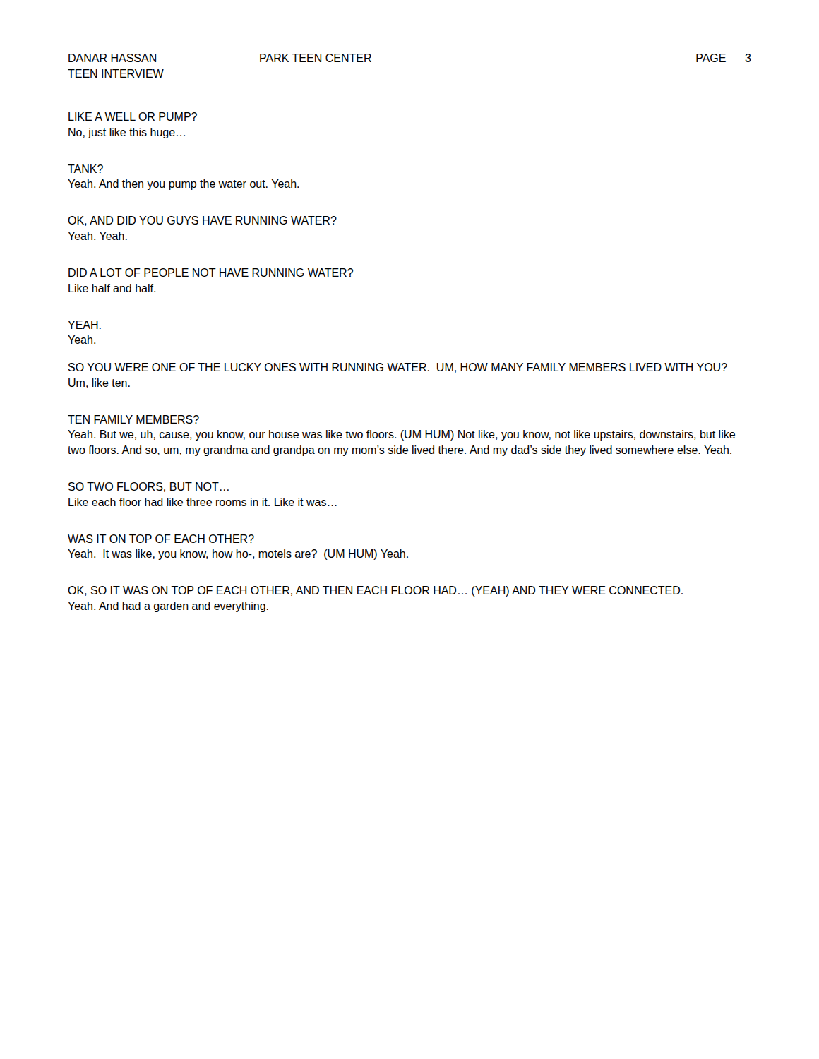DANAR HASSAN PARK TEEN CENTER PAGE 3
TEEN INTERVIEW
LIKE A WELL OR PUMP?
No, just like this huge…
TANK?
Yeah. And then you pump the water out. Yeah.
OK, AND DID YOU GUYS HAVE RUNNING WATER?
Yeah. Yeah.
DID A LOT OF PEOPLE NOT HAVE RUNNING WATER?
Like half and half.
YEAH.
Yeah.
SO YOU WERE ONE OF THE LUCKY ONES WITH RUNNING WATER. UM, HOW MANY FAMILY MEMBERS LIVED WITH YOU?
Um, like ten.
TEN FAMILY MEMBERS?
Yeah. But we, uh, cause, you know, our house was like two floors. (UM HUM) Not like, you know, not like upstairs, downstairs, but like two floors. And so, um, my grandma and grandpa on my mom’s side lived there. And my dad’s side they lived somewhere else. Yeah.
SO TWO FLOORS, BUT NOT…
Like each floor had like three rooms in it. Like it was…
WAS IT ON TOP OF EACH OTHER?
Yeah. It was like, you know, how ho-, motels are? (UM HUM) Yeah.
OK, SO IT WAS ON TOP OF EACH OTHER, AND THEN EACH FLOOR HAD… (yeah) AND THEY WERE CONNECTED.
Yeah. And had a garden and everything.